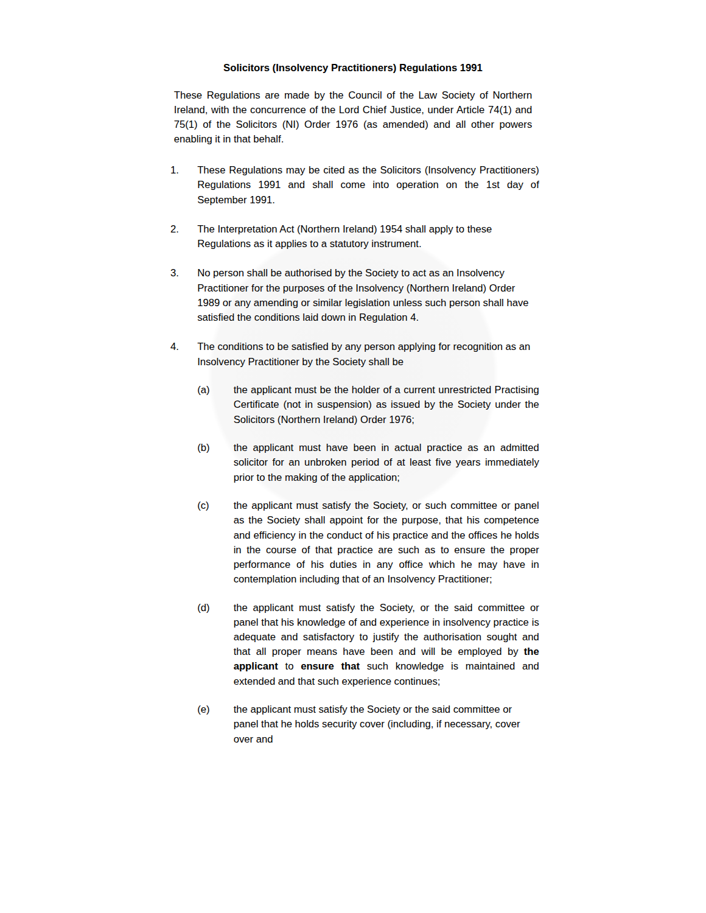Solicitors (Insolvency Practitioners) Regulations 1991
These Regulations are made by the Council of the Law Society of Northern Ireland, with the concurrence of the Lord Chief Justice, under Article 74(1) and 75(1) of the Solicitors (NI) Order 1976 (as amended) and all other powers enabling it in that behalf.
1. These Regulations may be cited as the Solicitors (Insolvency Practitioners) Regulations 1991 and shall come into operation on the 1st day of September 1991.
2. The Interpretation Act (Northern Ireland) 1954 shall apply to these Regulations as it applies to a statutory instrument.
3. No person shall be authorised by the Society to act as an Insolvency Practitioner for the purposes of the Insolvency (Northern Ireland) Order 1989 or any amending or similar legislation unless such person shall have satisfied the conditions laid down in Regulation 4.
4. The conditions to be satisfied by any person applying for recognition as an Insolvency Practitioner by the Society shall be
(a) the applicant must be the holder of a current unrestricted Practising Certificate (not in suspension) as issued by the Society under the Solicitors (Northern Ireland) Order 1976;
(b) the applicant must have been in actual practice as an admitted solicitor for an unbroken period of at least five years immediately prior to the making of the application;
(c) the applicant must satisfy the Society, or such committee or panel as the Society shall appoint for the purpose, that his competence and efficiency in the conduct of his practice and the offices he holds in the course of that practice are such as to ensure the proper performance of his duties in any office which he may have in contemplation including that of an Insolvency Practitioner;
(d) the applicant must satisfy the Society, or the said committee or panel that his knowledge of and experience in insolvency practice is adequate and satisfactory to justify the authorisation sought and that all proper means have been and will be employed by the applicant to ensure that such knowledge is maintained and extended and that such experience continues;
(e) the applicant must satisfy the Society or the said committee or panel that he holds security cover (including, if necessary, cover over and